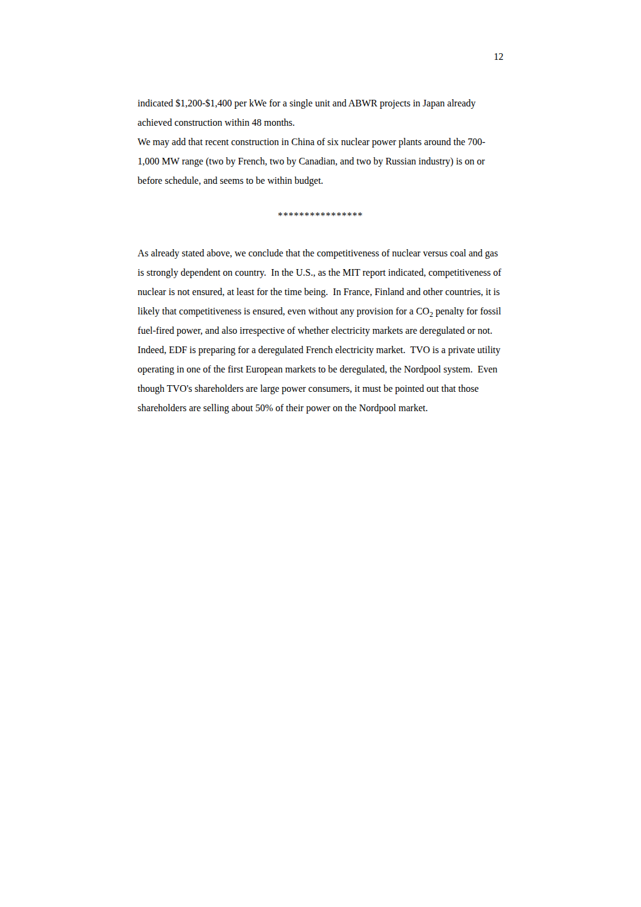12
indicated $1,200-$1,400 per kWe for a single unit and ABWR projects in Japan already achieved construction within 48 months.
We may add that recent construction in China of six nuclear power plants around the 700-1,000 MW range (two by French, two by Canadian, and two by Russian industry) is on or before schedule, and seems to be within budget.
****************
As already stated above, we conclude that the competitiveness of nuclear versus coal and gas is strongly dependent on country. In the U.S., as the MIT report indicated, competitiveness of nuclear is not ensured, at least for the time being. In France, Finland and other countries, it is likely that competitiveness is ensured, even without any provision for a CO2 penalty for fossil fuel-fired power, and also irrespective of whether electricity markets are deregulated or not.
Indeed, EDF is preparing for a deregulated French electricity market. TVO is a private utility operating in one of the first European markets to be deregulated, the Nordpool system. Even though TVO's shareholders are large power consumers, it must be pointed out that those shareholders are selling about 50% of their power on the Nordpool market.